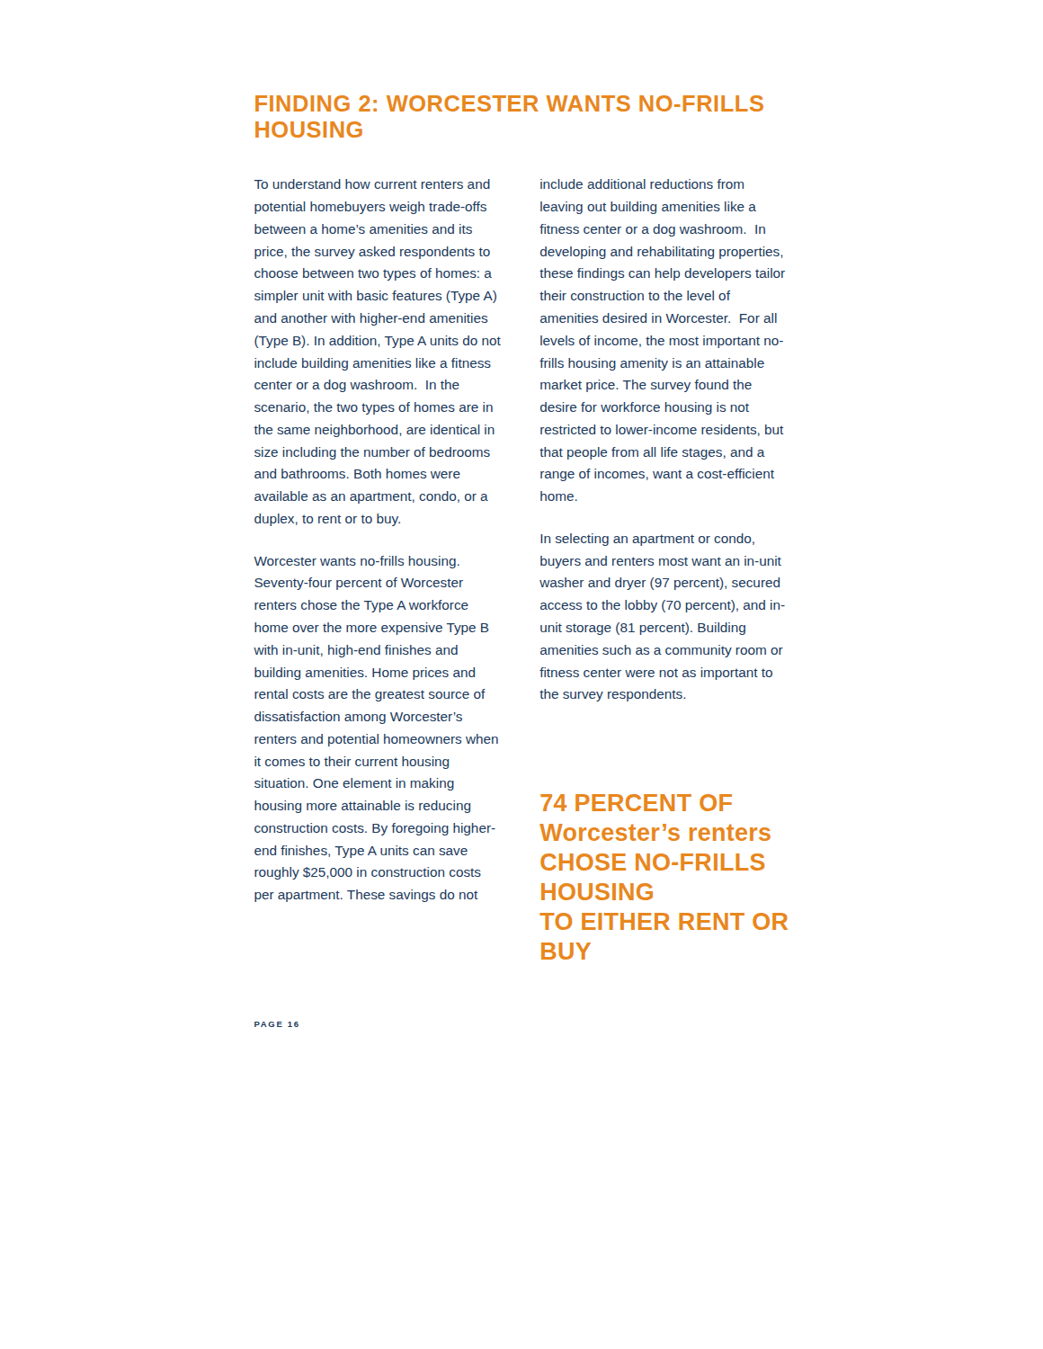Finding 2: Worcester Wants No-Frills Housing
To understand how current renters and potential homebuyers weigh trade-offs between a home’s amenities and its price, the survey asked respondents to choose between two types of homes: a simpler unit with basic features (Type A) and another with higher-end amenities (Type B). In addition, Type A units do not include building amenities like a fitness center or a dog washroom. In the scenario, the two types of homes are in the same neighborhood, are identical in size including the number of bedrooms and bathrooms. Both homes were available as an apartment, condo, or a duplex, to rent or to buy.
Worcester wants no-frills housing. Seventy-four percent of Worcester renters chose the Type A workforce home over the more expensive Type B with in-unit, high-end finishes and building amenities. Home prices and rental costs are the greatest source of dissatisfaction among Worcester’s renters and potential homeowners when it comes to their current housing situation. One element in making housing more attainable is reducing construction costs. By foregoing higher-end finishes, Type A units can save roughly $25,000 in construction costs per apartment. These savings do not
include additional reductions from leaving out building amenities like a fitness center or a dog washroom. In developing and rehabilitating properties, these findings can help developers tailor their construction to the level of amenities desired in Worcester. For all levels of income, the most important no-frills housing amenity is an attainable market price. The survey found the desire for workforce housing is not restricted to lower-income residents, but that people from all life stages, and a range of incomes, want a cost-efficient home.
In selecting an apartment or condo, buyers and renters most want an in-unit washer and dryer (97 percent), secured access to the lobby (70 percent), and in-unit storage (81 percent). Building amenities such as a community room or fitness center were not as important to the survey respondents.
74 percent of
Worcester’s renters
chose no-frills housing
to either rent or buy
PAGE 16